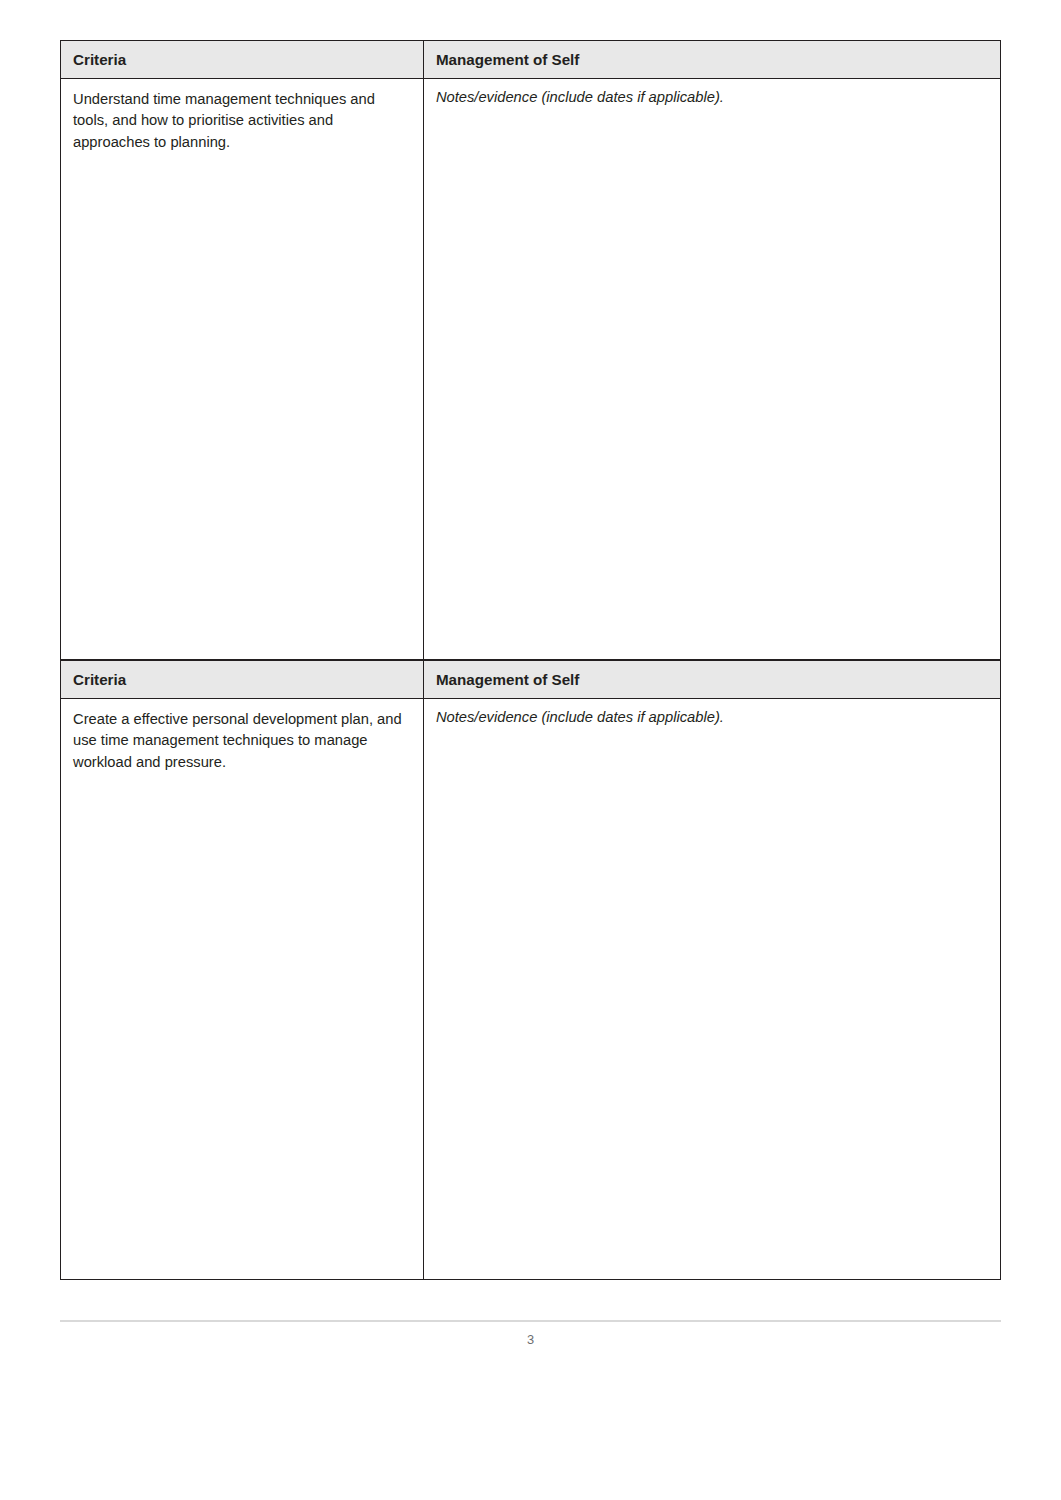| Criteria | Management of Self |
| --- | --- |
| Understand time management techniques and tools, and how to prioritise activities and approaches to planning. | Notes/evidence (include dates if applicable). |
| Criteria | Management of Self |
| --- | --- |
| Create a effective personal development plan, and use time management techniques to manage workload and pressure. | Notes/evidence (include dates if applicable). |
3